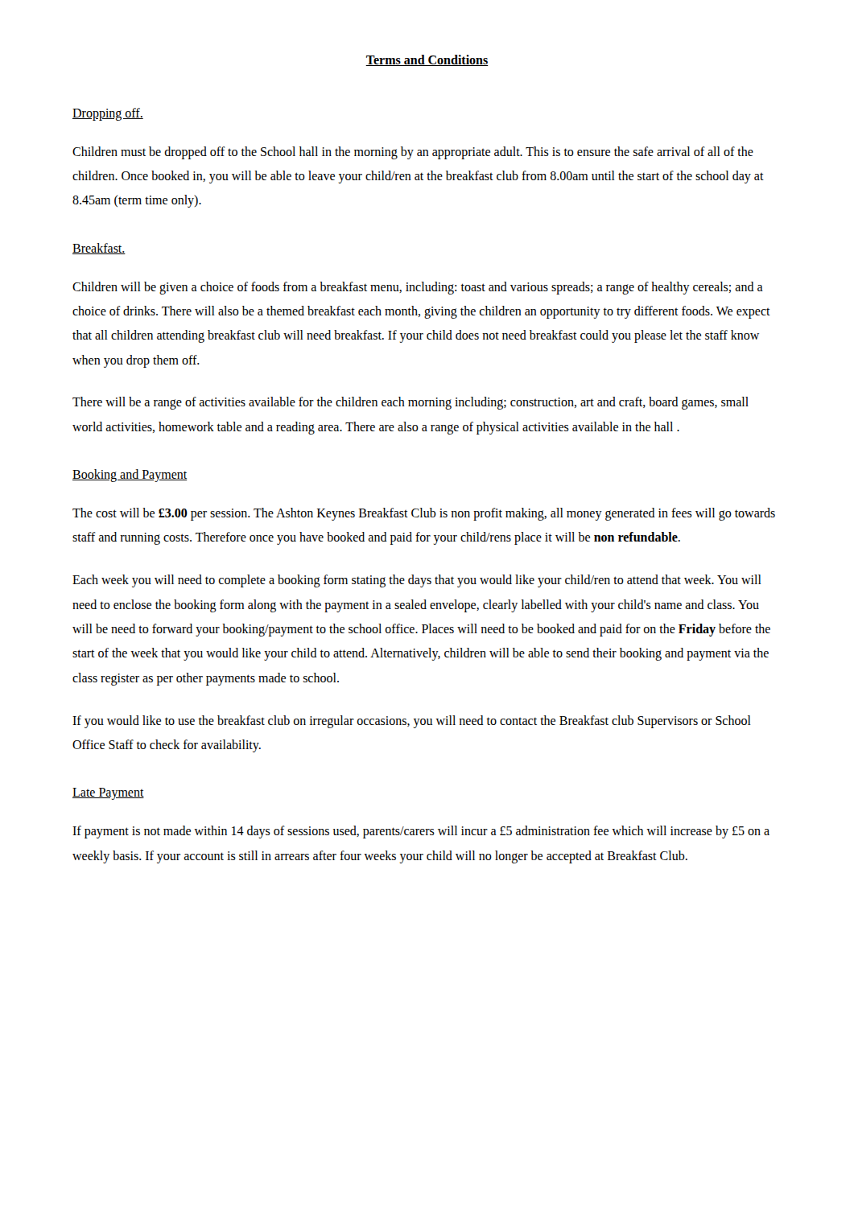Terms and Conditions
Dropping off.
Children must be dropped off to the School hall in the morning by an appropriate adult. This is to ensure the safe arrival of all of the children. Once booked in, you will be able to leave your child/ren at the breakfast club from 8.00am until the start of the school day at 8.45am (term time only).
Breakfast.
Children will be given a choice of foods from a breakfast menu, including: toast and various spreads; a range of healthy cereals; and a choice of drinks. There will also be a themed breakfast each month, giving the children an opportunity to try different foods. We expect that all children attending breakfast club will need breakfast. If your child does not need breakfast could you please let the staff know when you drop them off.
There will be a range of activities available for the children each morning including; construction, art and craft, board games, small world activities, homework table and a reading area. There are also a range of physical activities available in the hall .
Booking and Payment
The cost will be £3.00 per session. The Ashton Keynes Breakfast Club is non profit making, all money generated in fees will go towards staff and running costs. Therefore once you have booked and paid for your child/rens place it will be non refundable.
Each week you will need to complete a booking form stating the days that you would like your child/ren to attend that week. You will need to enclose the booking form along with the payment in a sealed envelope, clearly labelled with your child's name and class. You will be need to forward your booking/payment to the school office. Places will need to be booked and paid for on the Friday before the start of the week that you would like your child to attend. Alternatively, children will be able to send their booking and payment via the class register as per other payments made to school.
If you would like to use the breakfast club on irregular occasions, you will need to contact the Breakfast club Supervisors or School Office Staff to check for availability.
Late Payment
If payment is not made within 14 days of sessions used, parents/carers will incur a £5 administration fee which will increase by £5 on a weekly basis. If your account is still in arrears after four weeks your child will no longer be accepted at Breakfast Club.